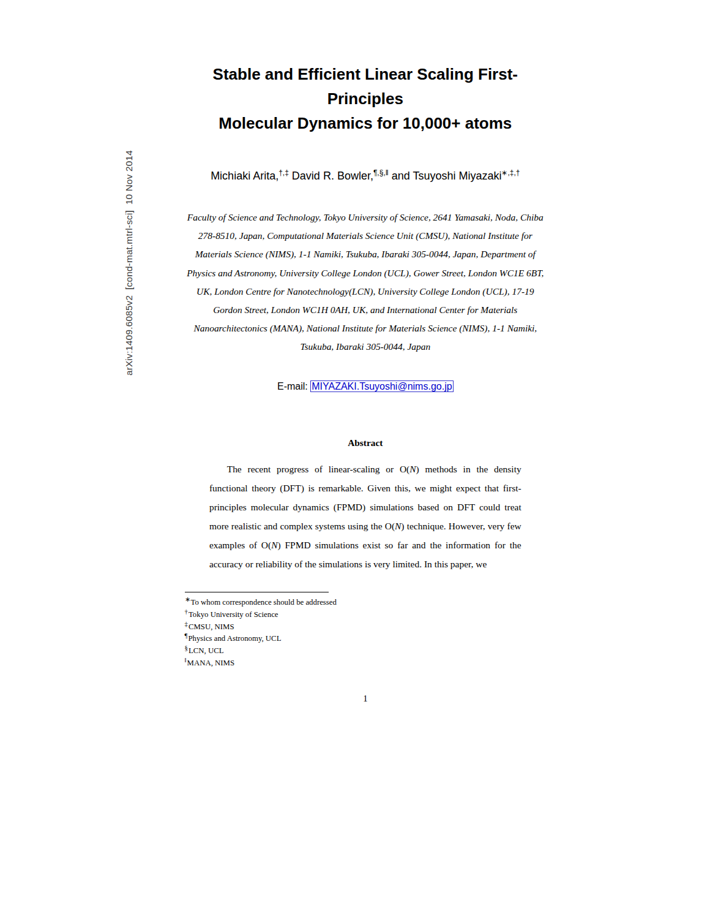arXiv:1409.6085v2 [cond-mat.mtrl-sci] 10 Nov 2014
Stable and Efficient Linear Scaling First-Principles
Molecular Dynamics for 10,000+ atoms
Michiaki Arita,†,‡ David R. Bowler,¶,§,‖ and Tsuyoshi Miyazaki∗,‡,†
Faculty of Science and Technology, Tokyo University of Science, 2641 Yamasaki, Noda, Chiba 278-8510, Japan, Computational Materials Science Unit (CMSU), National Institute for Materials Science (NIMS), 1-1 Namiki, Tsukuba, Ibaraki 305-0044, Japan, Department of Physics and Astronomy, University College London (UCL), Gower Street, London WC1E 6BT, UK, London Centre for Nanotechnology(LCN), University College London (UCL), 17-19 Gordon Street, London WC1H 0AH, UK, and International Center for Materials Nanoarchitectonics (MANA), National Institute for Materials Science (NIMS), 1-1 Namiki, Tsukuba, Ibaraki 305-0044, Japan
E-mail: MIYAZAKI.Tsuyoshi@nims.go.jp
Abstract
The recent progress of linear-scaling or O(N) methods in the density functional theory (DFT) is remarkable. Given this, we might expect that first-principles molecular dynamics (FPMD) simulations based on DFT could treat more realistic and complex systems using the O(N) technique. However, very few examples of O(N) FPMD simulations exist so far and the information for the accuracy or reliability of the simulations is very limited. In this paper, we
∗To whom correspondence should be addressed
†Tokyo University of Science
‡CMSU, NIMS
¶Physics and Astronomy, UCL
§LCN, UCL
‖MANA, NIMS
1